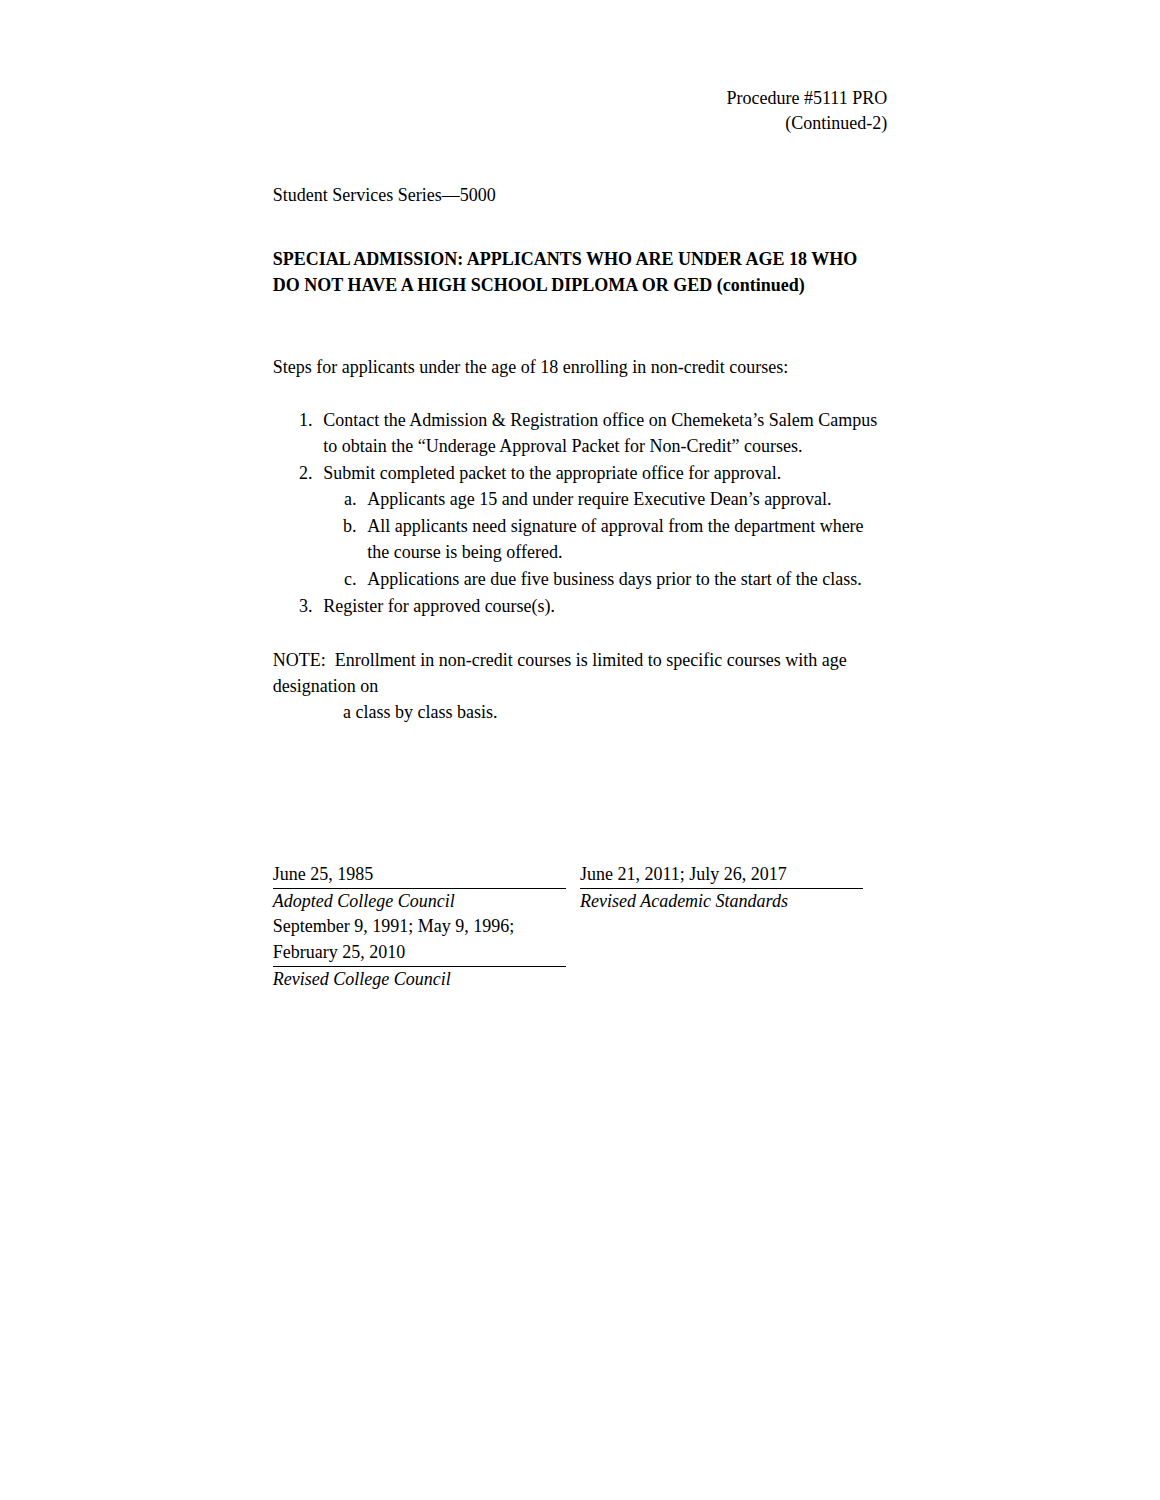Procedure #5111 PRO
(Continued-2)
Student Services Series—5000
SPECIAL ADMISSION: APPLICANTS WHO ARE UNDER AGE 18 WHO DO NOT HAVE A HIGH SCHOOL DIPLOMA OR GED (continued)
Steps for applicants under the age of 18 enrolling in non-credit courses:
Contact the Admission & Registration office on Chemeketa’s Salem Campus to obtain the “Underage Approval Packet for Non-Credit” courses.
Submit completed packet to the appropriate office for approval.
Applicants age 15 and under require Executive Dean’s approval.
All applicants need signature of approval from the department where the course is being offered.
Applications are due five business days prior to the start of the class.
Register for approved course(s).
NOTE: Enrollment in non-credit courses is limited to specific courses with age designation on a class by class basis.
| June 25, 1985 Adopted College Council September 9, 1991; May 9, 1996; February 25, 2010 Revised College Council | June 21, 2011; July 26, 2017 Revised Academic Standards |